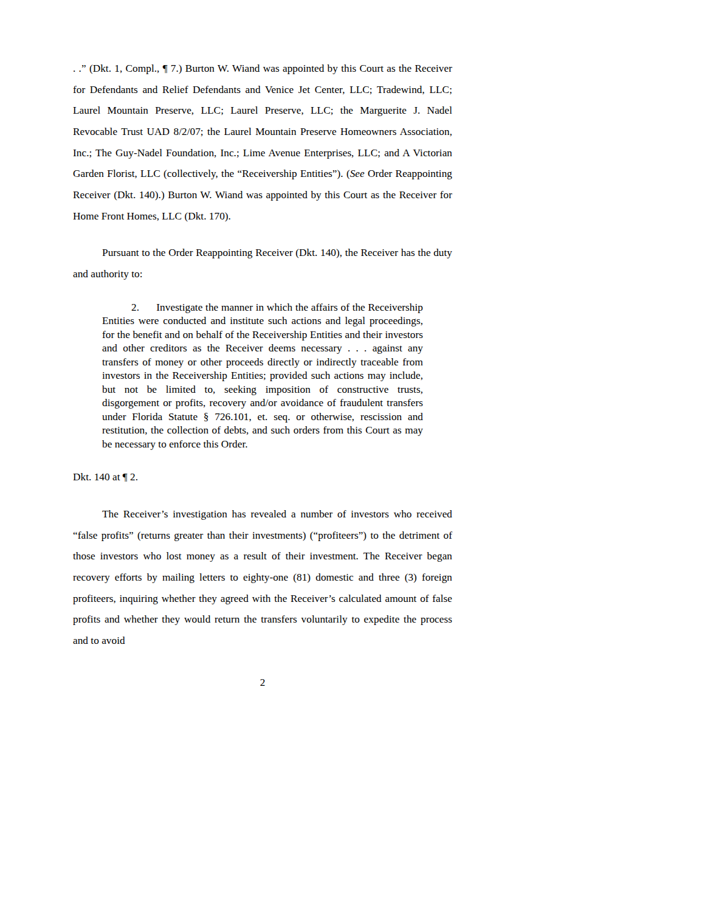. .” (Dkt. 1, Compl., ¶ 7.) Burton W. Wiand was appointed by this Court as the Receiver for Defendants and Relief Defendants and Venice Jet Center, LLC; Tradewind, LLC; Laurel Mountain Preserve, LLC; Laurel Preserve, LLC; the Marguerite J. Nadel Revocable Trust UAD 8/2/07; the Laurel Mountain Preserve Homeowners Association, Inc.; The Guy-Nadel Foundation, Inc.; Lime Avenue Enterprises, LLC; and A Victorian Garden Florist, LLC (collectively, the “Receivership Entities”). (See Order Reappointing Receiver (Dkt. 140).) Burton W. Wiand was appointed by this Court as the Receiver for Home Front Homes, LLC (Dkt. 170).
Pursuant to the Order Reappointing Receiver (Dkt. 140), the Receiver has the duty and authority to:
2. Investigate the manner in which the affairs of the Receivership Entities were conducted and institute such actions and legal proceedings, for the benefit and on behalf of the Receivership Entities and their investors and other creditors as the Receiver deems necessary . . . against any transfers of money or other proceeds directly or indirectly traceable from investors in the Receivership Entities; provided such actions may include, but not be limited to, seeking imposition of constructive trusts, disgorgement or profits, recovery and/or avoidance of fraudulent transfers under Florida Statute § 726.101, et. seq. or otherwise, rescission and restitution, the collection of debts, and such orders from this Court as may be necessary to enforce this Order.
Dkt. 140 at ¶ 2.
The Receiver’s investigation has revealed a number of investors who received “false profits” (returns greater than their investments) (“profiteers”) to the detriment of those investors who lost money as a result of their investment. The Receiver began recovery efforts by mailing letters to eighty-one (81) domestic and three (3) foreign profiteers, inquiring whether they agreed with the Receiver’s calculated amount of false profits and whether they would return the transfers voluntarily to expedite the process and to avoid
2